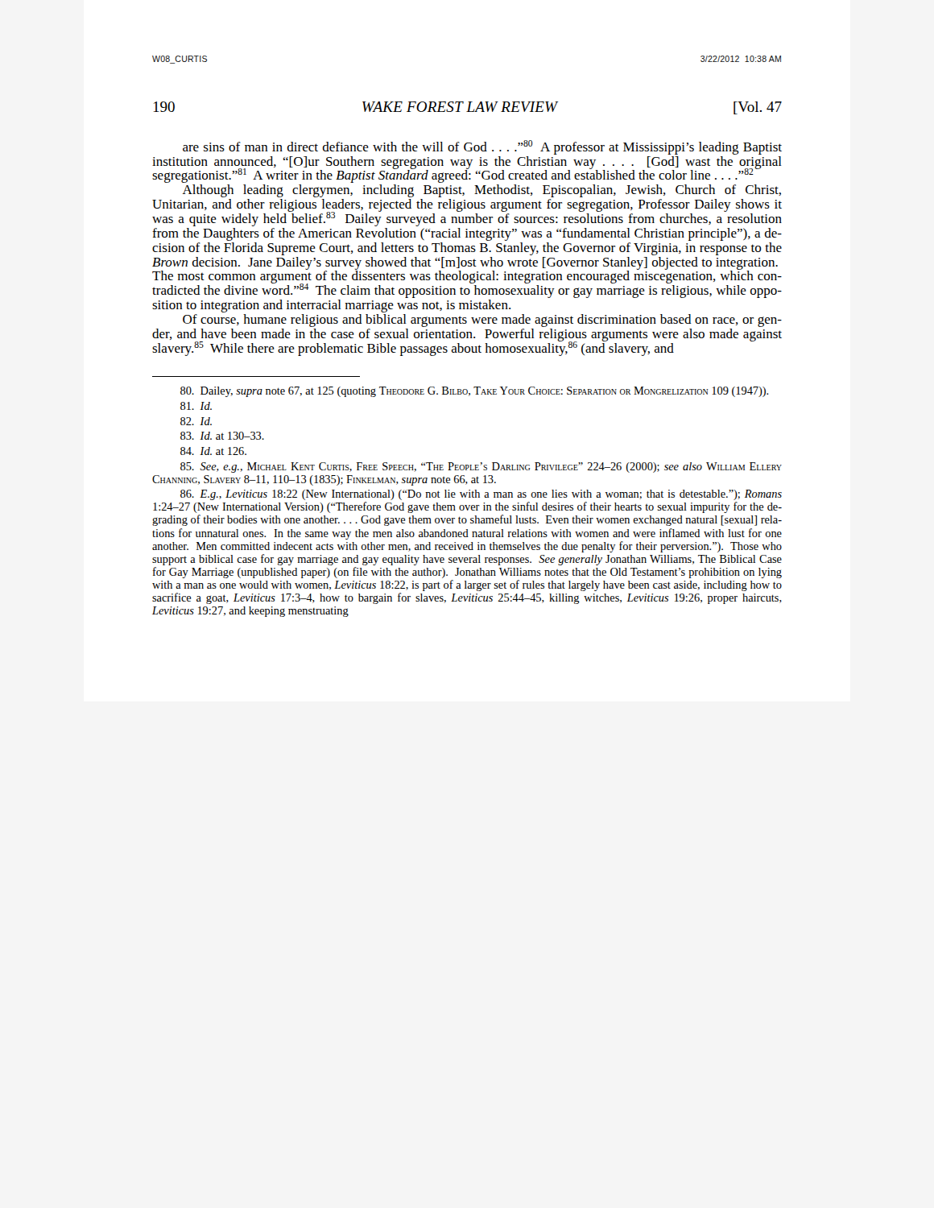W08_CURTIS 3/22/2012 10:38 AM
190 WAKE FOREST LAW REVIEW [Vol. 47
are sins of man in direct defiance with the will of God . . . .”80 A professor at Mississippi’s leading Baptist institution announced, “[O]ur Southern segregation way is the Christian way . . . . [God] wast the original segregationist.”81 A writer in the Baptist Standard agreed: “God created and established the color line . . . .”82
Although leading clergymen, including Baptist, Methodist, Episcopalian, Jewish, Church of Christ, Unitarian, and other religious leaders, rejected the religious argument for segregation, Professor Dailey shows it was a quite widely held belief.83 Dailey surveyed a number of sources: resolutions from churches, a resolution from the Daughters of the American Revolution (“racial integrity” was a “fundamental Christian principle”), a decision of the Florida Supreme Court, and letters to Thomas B. Stanley, the Governor of Virginia, in response to the Brown decision. Jane Dailey’s survey showed that “[m]ost who wrote [Governor Stanley] objected to integration. The most common argument of the dissenters was theological: integration encouraged miscegenation, which contradicted the divine word.”84 The claim that opposition to homosexuality or gay marriage is religious, while opposition to integration and interracial marriage was not, is mistaken.
Of course, humane religious and biblical arguments were made against discrimination based on race, or gender, and have been made in the case of sexual orientation. Powerful religious arguments were also made against slavery.85 While there are problematic Bible passages about homosexuality,86 (and slavery, and
80. Dailey, supra note 67, at 125 (quoting Theodore G. Bilbo, Take Your Choice: Separation or Mongrelization 109 (1947)).
81. Id.
82. Id.
83. Id. at 130–33.
84. Id. at 126.
85. See, e.g., Michael Kent Curtis, Free Speech, “The People’s Darling Privilege” 224–26 (2000); see also William Ellery Channing, Slavery 8–11, 110–13 (1835); Finkelman, supra note 66, at 13.
86. E.g., Leviticus 18:22 (New International) (“Do not lie with a man as one lies with a woman; that is detestable.”); Romans 1:24–27 (New International Version) (“Therefore God gave them over in the sinful desires of their hearts to sexual impurity for the degrading of their bodies with one another. . . . God gave them over to shameful lusts. Even their women exchanged natural [sexual] relations for unnatural ones. In the same way the men also abandoned natural relations with women and were inflamed with lust for one another. Men committed indecent acts with other men, and received in themselves the due penalty for their perversion.”). Those who support a biblical case for gay marriage and gay equality have several responses. See generally Jonathan Williams, The Biblical Case for Gay Marriage (unpublished paper) (on file with the author). Jonathan Williams notes that the Old Testament’s prohibition on lying with a man as one would with women, Leviticus 18:22, is part of a larger set of rules that largely have been cast aside, including how to sacrifice a goat, Leviticus 17:3–4, how to bargain for slaves, Leviticus 25:44–45, killing witches, Leviticus 19:26, proper haircuts, Leviticus 19:27, and keeping menstruating